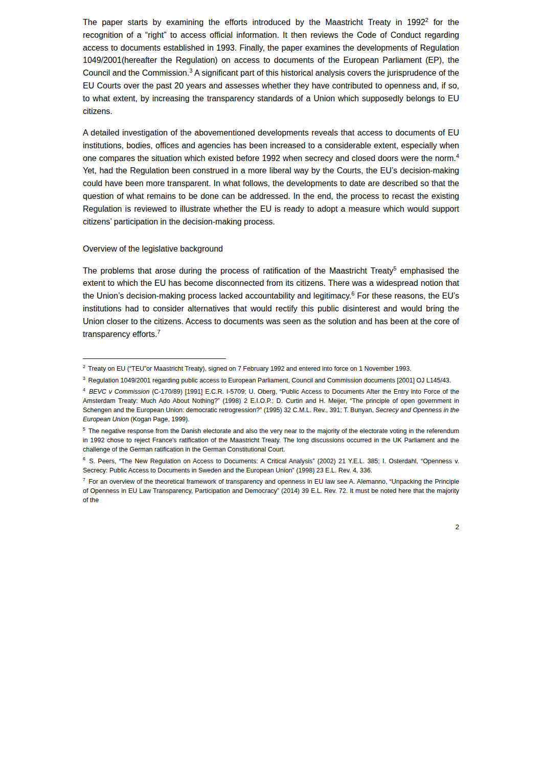The paper starts by examining the efforts introduced by the Maastricht Treaty in 19922 for the recognition of a “right” to access official information. It then reviews the Code of Conduct regarding access to documents established in 1993. Finally, the paper examines the developments of Regulation 1049/2001(hereafter the Regulation) on access to documents of the European Parliament (EP), the Council and the Commission.3 A significant part of this historical analysis covers the jurisprudence of the EU Courts over the past 20 years and assesses whether they have contributed to openness and, if so, to what extent, by increasing the transparency standards of a Union which supposedly belongs to EU citizens.
A detailed investigation of the abovementioned developments reveals that access to documents of EU institutions, bodies, offices and agencies has been increased to a considerable extent, especially when one compares the situation which existed before 1992 when secrecy and closed doors were the norm.4 Yet, had the Regulation been construed in a more liberal way by the Courts, the EU’s decision-making could have been more transparent. In what follows, the developments to date are described so that the question of what remains to be done can be addressed. In the end, the process to recast the existing Regulation is reviewed to illustrate whether the EU is ready to adopt a measure which would support citizens’ participation in the decision-making process.
Overview of the legislative background
The problems that arose during the process of ratification of the Maastricht Treaty5 emphasised the extent to which the EU has become disconnected from its citizens. There was a widespread notion that the Union’s decision-making process lacked accountability and legitimacy.6 For these reasons, the EU’s institutions had to consider alternatives that would rectify this public disinterest and would bring the Union closer to the citizens. Access to documents was seen as the solution and has been at the core of transparency efforts.7
2 Treaty on EU (“TEU”or Maastricht Treaty), signed on 7 February 1992 and entered into force on 1 November 1993.
3 Regulation 1049/2001 regarding public access to European Parliament, Council and Commission documents [2001] OJ L145/43.
4 BEVC v Commission (C-170/89) [1991] E.C.R. I-5709; U. Oberg, “Public Access to Documents After the Entry into Force of the Amsterdam Treaty: Much Ado About Nothing?” (1998) 2 E.I.O.P.; D. Curtin and H. Meijer, “The principle of open government in Schengen and the European Union: democratic retrogression?” (1995) 32 C.M.L. Rev., 391; T. Bunyan, Secrecy and Openness in the European Union (Kogan Page, 1999).
5 The negative response from the Danish electorate and also the very near to the majority of the electorate voting in the referendum in 1992 chose to reject France’s ratification of the Maastricht Treaty. The long discussions occurred in the UK Parliament and the challenge of the German ratification in the German Constitutional Court.
6 S. Peers, “The New Regulation on Access to Documents: A Critical Analysis” (2002) 21 Y.E.L. 385; I. Osterdahl, “Openness v. Secrecy: Public Access to Documents in Sweden and the European Union” (1998) 23 E.L. Rev. 4, 336.
7 For an overview of the theoretical framework of transparency and openness in EU law see A. Alemanno, “Unpacking the Principle of Openness in EU Law Transparency, Participation and Democracy” (2014) 39 E.L. Rev. 72. It must be noted here that the majority of the
2